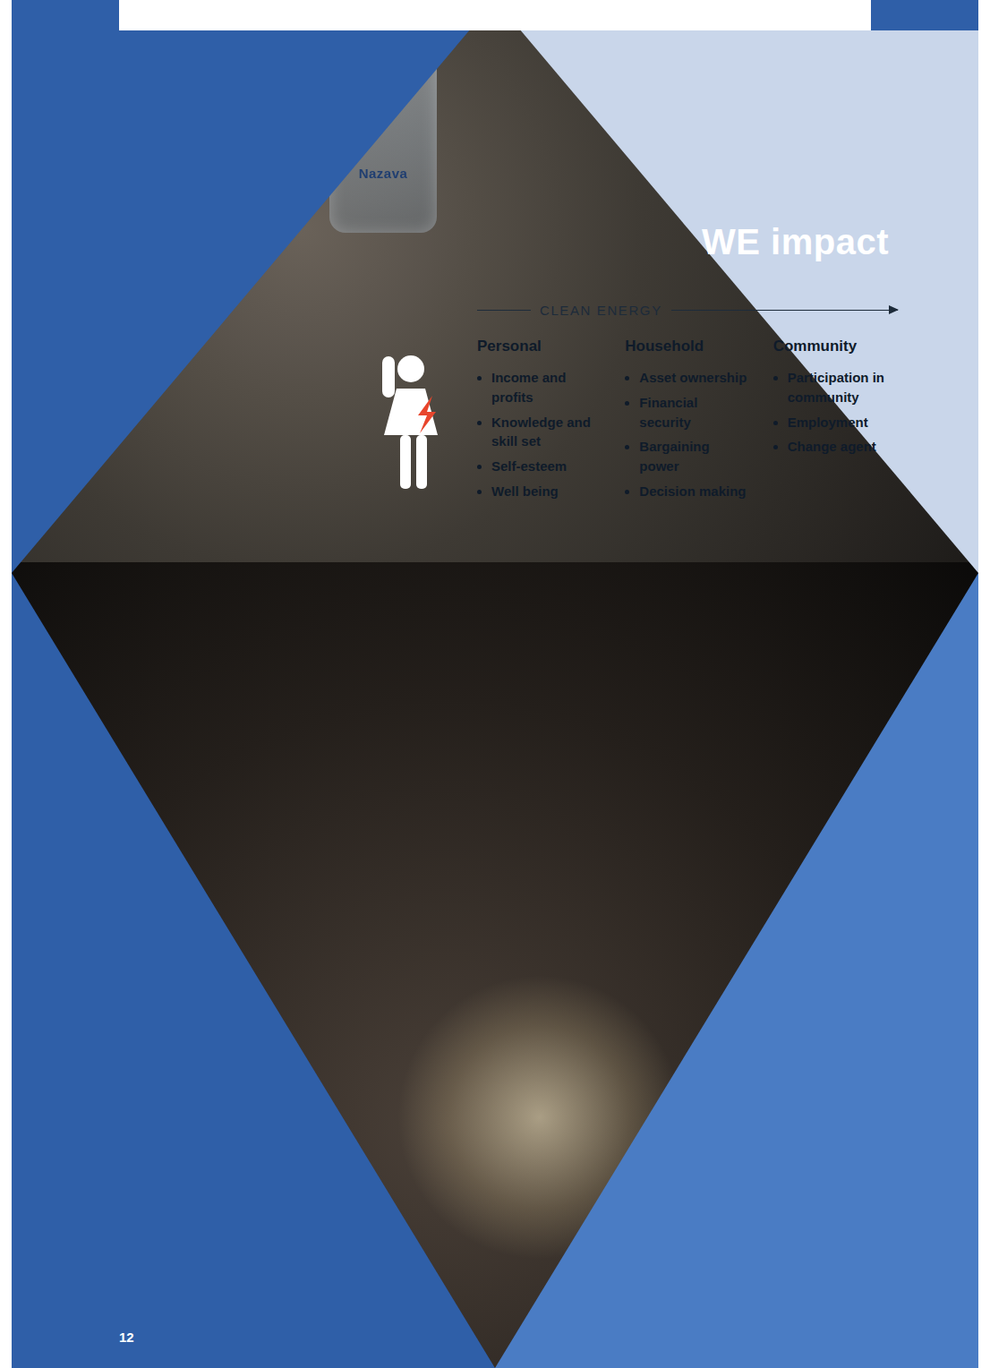WE impact
CLEAN ENERGY
Personal
Income and profits
Knowledge and skill set
Self-esteem
Well being
Household
Asset ownership
Financial security
Bargaining power
Decision making
Community
Participation in community
Employment
Change agent
12